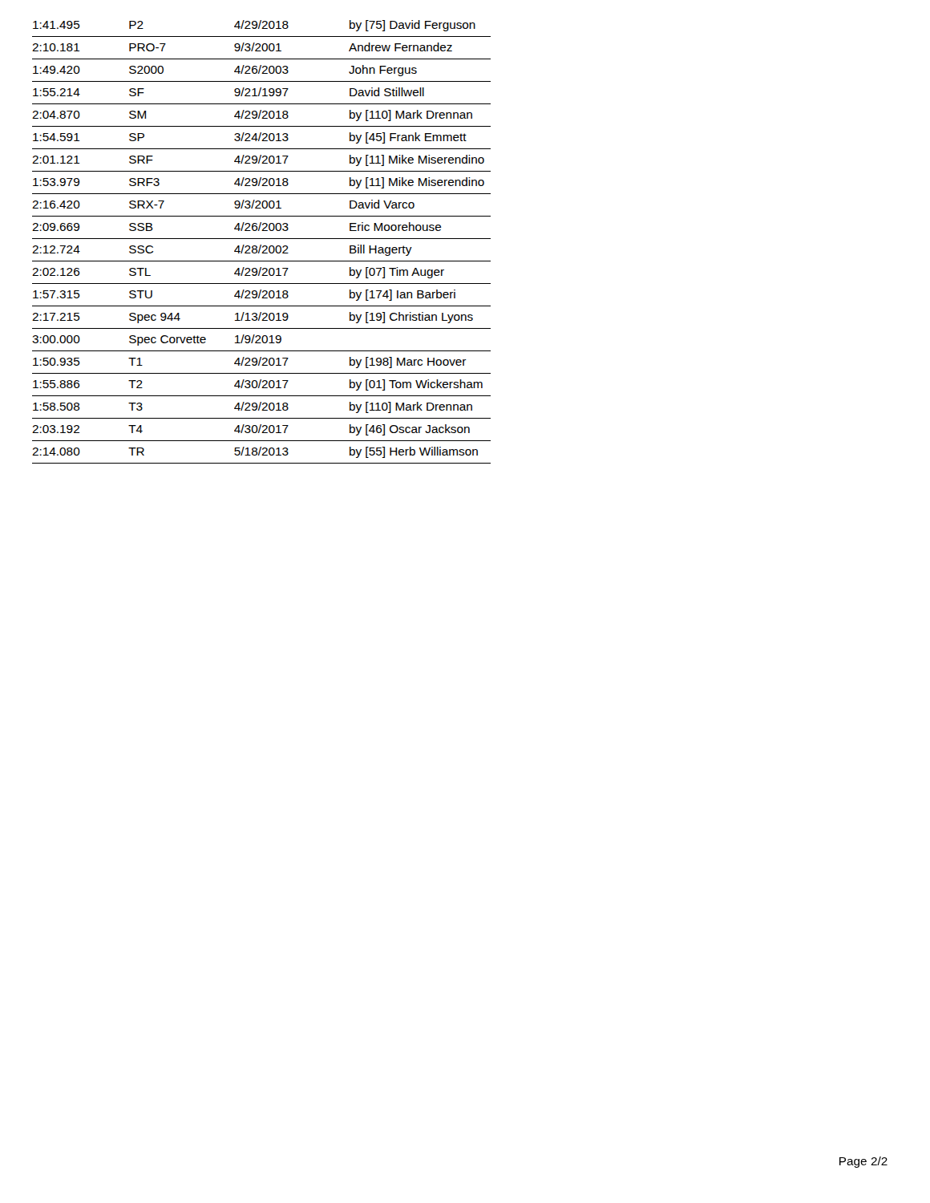| 1:41.495 | P2 | 4/29/2018 | by [75] David Ferguson |
| 2:10.181 | PRO-7 | 9/3/2001 | Andrew Fernandez |
| 1:49.420 | S2000 | 4/26/2003 | John Fergus |
| 1:55.214 | SF | 9/21/1997 | David Stillwell |
| 2:04.870 | SM | 4/29/2018 | by [110] Mark Drennan |
| 1:54.591 | SP | 3/24/2013 | by [45] Frank Emmett |
| 2:01.121 | SRF | 4/29/2017 | by [11] Mike Miserendino |
| 1:53.979 | SRF3 | 4/29/2018 | by [11] Mike Miserendino |
| 2:16.420 | SRX-7 | 9/3/2001 | David Varco |
| 2:09.669 | SSB | 4/26/2003 | Eric Moorehouse |
| 2:12.724 | SSC | 4/28/2002 | Bill Hagerty |
| 2:02.126 | STL | 4/29/2017 | by [07] Tim Auger |
| 1:57.315 | STU | 4/29/2018 | by [174] Ian Barberi |
| 2:17.215 | Spec 944 | 1/13/2019 | by [19] Christian Lyons |
| 3:00.000 | Spec Corvette | 1/9/2019 | |
| 1:50.935 | T1 | 4/29/2017 | by [198] Marc Hoover |
| 1:55.886 | T2 | 4/30/2017 | by [01] Tom Wickersham |
| 1:58.508 | T3 | 4/29/2018 | by [110] Mark Drennan |
| 2:03.192 | T4 | 4/30/2017 | by [46] Oscar Jackson |
| 2:14.080 | TR | 5/18/2013 | by [55] Herb Williamson |
Page 2/2